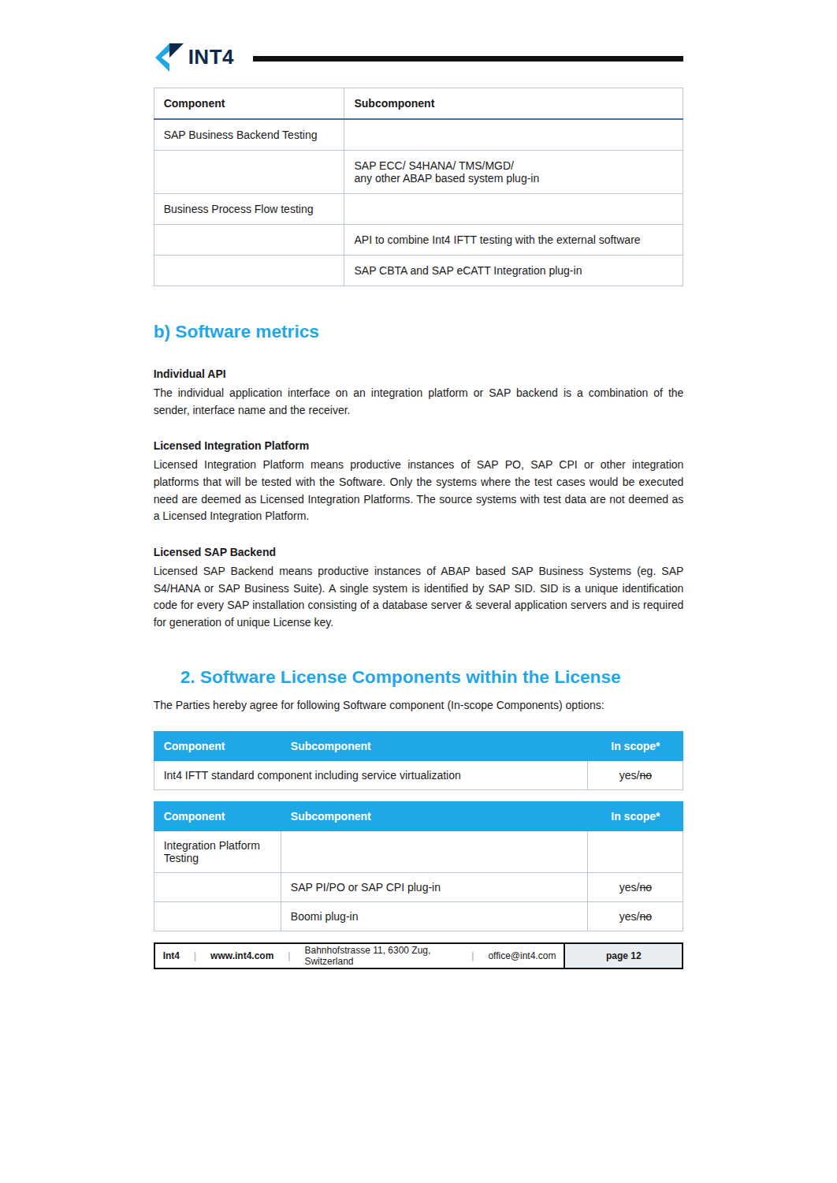INT4
| Component | Subcomponent |
| --- | --- |
| SAP Business Backend Testing | |
| | SAP ECC/ S4HANA/ TMS/MGD/ any other ABAP based system plug-in |
| Business Process Flow testing | |
| | API to combine Int4 IFTT testing with the external software |
| | SAP CBTA and SAP eCATT Integration plug-in |
b) Software metrics
Individual API
The individual application interface on an integration platform or SAP backend is a combination of the sender, interface name and the receiver.
Licensed Integration Platform
Licensed Integration Platform means productive instances of SAP PO, SAP CPI or other integration platforms that will be tested with the Software. Only the systems where the test cases would be executed need are deemed as Licensed Integration Platforms. The source systems with test data are not deemed as a Licensed Integration Platform.
Licensed SAP Backend
Licensed SAP Backend means productive instances of ABAP based SAP Business Systems (eg. SAP S4/HANA or SAP Business Suite). A single system is identified by SAP SID. SID is a unique identification code for every SAP installation consisting of a database server & several application servers and is required for generation of unique License key.
2. Software License Components within the License
The Parties hereby agree for following Software component (In-scope Components) options:
| Component | Subcomponent | In scope* |
| --- | --- | --- |
| Int4 IFTT standard component including service virtualization | yes/ no |
| Component | Subcomponent | In scope* |
| --- | --- | --- |
| Integration Platform Testing | | |
| | SAP PI/PO or SAP CPI plug-in | yes/ no |
| | Boomi plug-in | yes/ no |
Int4 | www.int4.com | Bahnhofstrasse 11, 6300 Zug, Switzerland | office@int4.com
page 12